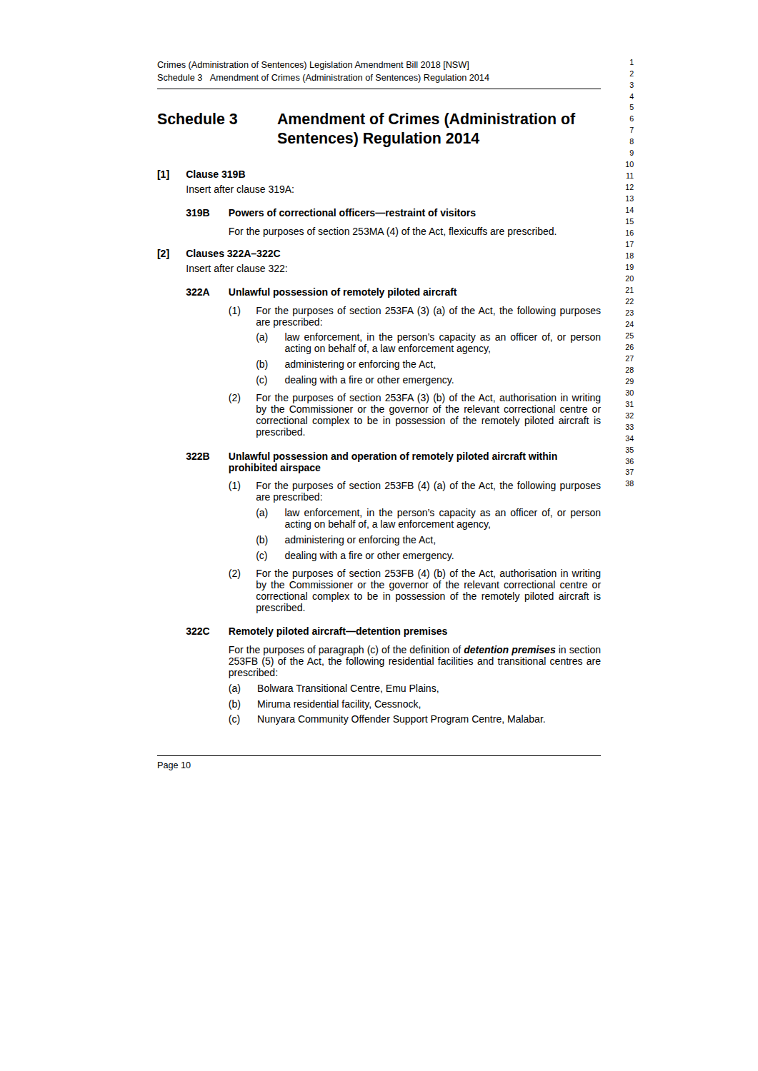Crimes (Administration of Sentences) Legislation Amendment Bill 2018 [NSW]
Schedule 3 Amendment of Crimes (Administration of Sentences) Regulation 2014
Schedule 3 Amendment of Crimes (Administration of Sentences) Regulation 2014
[1] Clause 319B
Insert after clause 319A:
319B Powers of correctional officers—restraint of visitors
For the purposes of section 253MA (4) of the Act, flexicuffs are prescribed.
[2] Clauses 322A–322C
Insert after clause 322:
322A Unlawful possession of remotely piloted aircraft
(1) For the purposes of section 253FA (3) (a) of the Act, the following purposes are prescribed:
(a) law enforcement, in the person’s capacity as an officer of, or person acting on behalf of, a law enforcement agency,
(b) administering or enforcing the Act,
(c) dealing with a fire or other emergency.
(2) For the purposes of section 253FA (3) (b) of the Act, authorisation in writing by the Commissioner or the governor of the relevant correctional centre or correctional complex to be in possession of the remotely piloted aircraft is prescribed.
322B Unlawful possession and operation of remotely piloted aircraft within prohibited airspace
(1) For the purposes of section 253FB (4) (a) of the Act, the following purposes are prescribed:
(a) law enforcement, in the person’s capacity as an officer of, or person acting on behalf of, a law enforcement agency,
(b) administering or enforcing the Act,
(c) dealing with a fire or other emergency.
(2) For the purposes of section 253FB (4) (b) of the Act, authorisation in writing by the Commissioner or the governor of the relevant correctional centre or correctional complex to be in possession of the remotely piloted aircraft is prescribed.
322C Remotely piloted aircraft—detention premises
For the purposes of paragraph (c) of the definition of detention premises in section 253FB (5) of the Act, the following residential facilities and transitional centres are prescribed:
(a) Bolwara Transitional Centre, Emu Plains,
(b) Miruma residential facility, Cessnock,
(c) Nunyara Community Offender Support Program Centre, Malabar.
1
2
3
4
5
6
7
8
9
10
11
12
13
14
15
16
17
18
19
20
21
22
23
24
25
26
27
28
29
30
31
32
33
34
35
36
37
38
Page 10